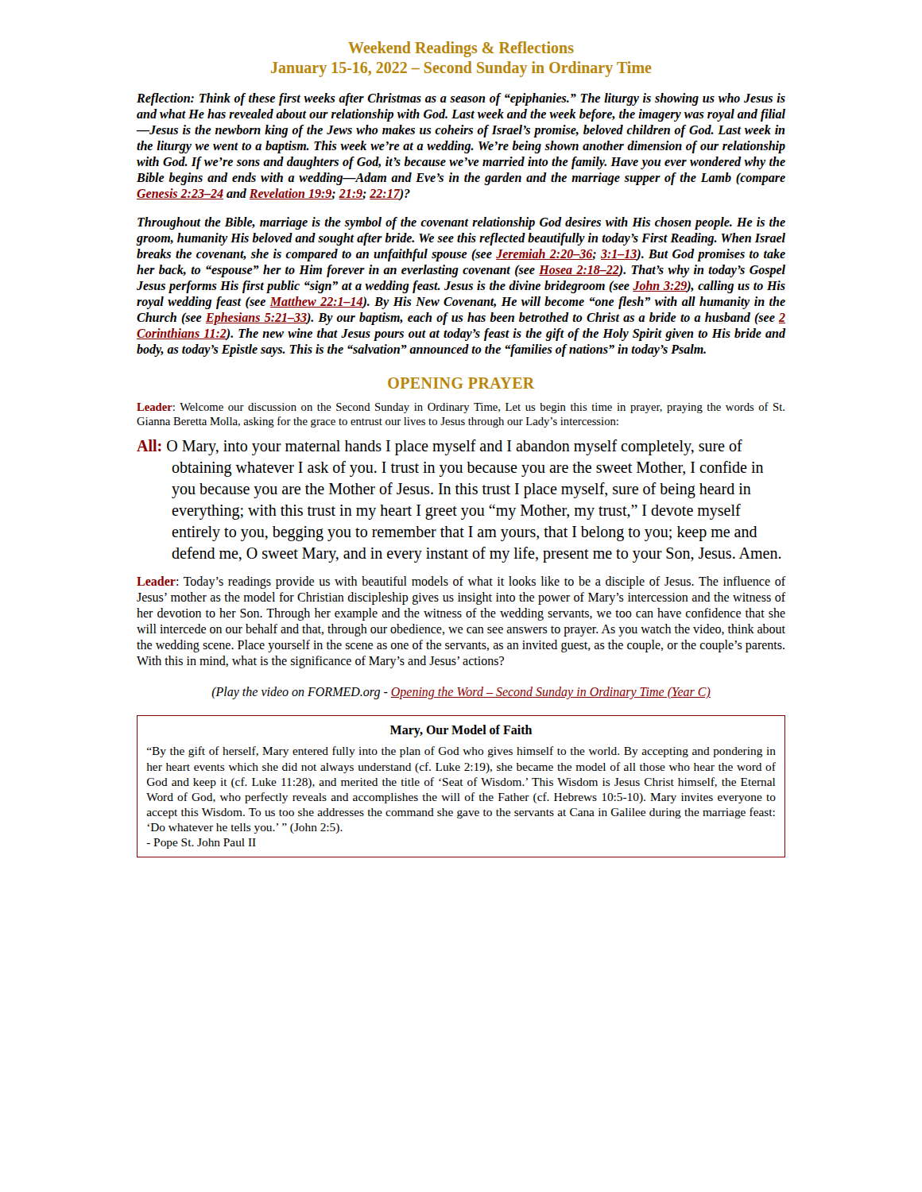Weekend Readings & Reflections January 15-16, 2022 – Second Sunday in Ordinary Time
Reflection: Think of these first weeks after Christmas as a season of “epiphanies.” The liturgy is showing us who Jesus is and what He has revealed about our relationship with God. Last week and the week before, the imagery was royal and filial—Jesus is the newborn king of the Jews who makes us coheirs of Israel’s promise, beloved children of God. Last week in the liturgy we went to a baptism. This week we’re at a wedding. We’re being shown another dimension of our relationship with God. If we’re sons and daughters of God, it’s because we’ve married into the family. Have you ever wondered why the Bible begins and ends with a wedding—Adam and Eve’s in the garden and the marriage supper of the Lamb (compare Genesis 2:23–24 and Revelation 19:9; 21:9; 22:17)?
Throughout the Bible, marriage is the symbol of the covenant relationship God desires with His chosen people. He is the groom, humanity His beloved and sought after bride. We see this reflected beautifully in today’s First Reading. When Israel breaks the covenant, she is compared to an unfaithful spouse (see Jeremiah 2:20–36; 3:1–13). But God promises to take her back, to “espouse” her to Him forever in an everlasting covenant (see Hosea 2:18–22). That’s why in today’s Gospel Jesus performs His first public “sign” at a wedding feast. Jesus is the divine bridegroom (see John 3:29), calling us to His royal wedding feast (see Matthew 22:1–14). By His New Covenant, He will become “one flesh” with all humanity in the Church (see Ephesians 5:21–33). By our baptism, each of us has been betrothed to Christ as a bride to a husband (see 2 Corinthians 11:2). The new wine that Jesus pours out at today’s feast is the gift of the Holy Spirit given to His bride and body, as today’s Epistle says. This is the “salvation” announced to the “families of nations” in today’s Psalm.
OPENING PRAYER
Leader: Welcome our discussion on the Second Sunday in Ordinary Time, Let us begin this time in prayer, praying the words of St. Gianna Beretta Molla, asking for the grace to entrust our lives to Jesus through our Lady’s intercession:
All: O Mary, into your maternal hands I place myself and I abandon myself completely, sure of obtaining whatever I ask of you. I trust in you because you are the sweet Mother, I confide in you because you are the Mother of Jesus. In this trust I place myself, sure of being heard in everything; with this trust in my heart I greet you “my Mother, my trust,” I devote myself entirely to you, begging you to remember that I am yours, that I belong to you; keep me and defend me, O sweet Mary, and in every instant of my life, present me to your Son, Jesus. Amen.
Leader: Today’s readings provide us with beautiful models of what it looks like to be a disciple of Jesus. The influence of Jesus’ mother as the model for Christian discipleship gives us insight into the power of Mary’s intercession and the witness of her devotion to her Son. Through her example and the witness of the wedding servants, we too can have confidence that she will intercede on our behalf and that, through our obedience, we can see answers to prayer. As you watch the video, think about the wedding scene. Place yourself in the scene as one of the servants, as an invited guest, as the couple, or the couple’s parents. With this in mind, what is the significance of Mary’s and Jesus’ actions?
(Play the video on FORMED.org - Opening the Word – Second Sunday in Ordinary Time (Year C)
Mary, Our Model of Faith
“By the gift of herself, Mary entered fully into the plan of God who gives himself to the world. By accepting and pondering in her heart events which she did not always understand (cf. Luke 2:19), she became the model of all those who hear the word of God and keep it (cf. Luke 11:28), and merited the title of ‘Seat of Wisdom.’ This Wisdom is Jesus Christ himself, the Eternal Word of God, who perfectly reveals and accomplishes the will of the Father (cf. Hebrews 10:5-10). Mary invites everyone to accept this Wisdom. To us too she addresses the command she gave to the servants at Cana in Galilee during the marriage feast: ‘Do whatever he tells you.’ ” (John 2:5).
- Pope St. John Paul II